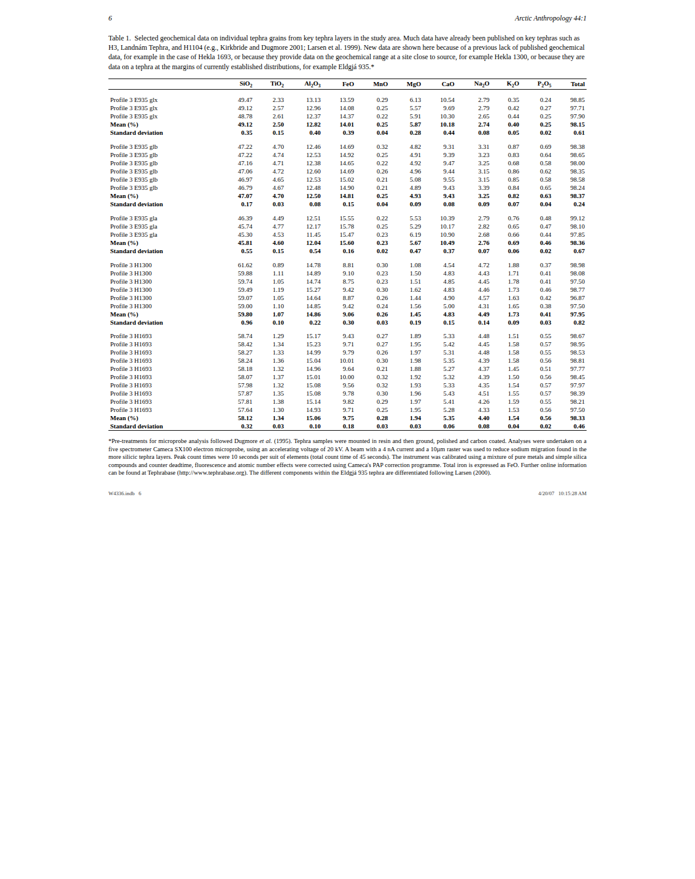6 Arctic Anthropology 44:1
Table 1. Selected geochemical data on individual tephra grains from key tephra layers in the study area. Much data have already been published on key tephras such as H3, Landnám Tephra, and H1104 (e.g., Kirkbride and Dugmore 2001; Larsen et al. 1999). New data are shown here because of a previous lack of published geochemical data, for example in the case of Hekla 1693, or because they provide data on the geochemical range at a site close to source, for example Hekla 1300, or because they are data on a tephra at the margins of currently established distributions, for example Eldgjá 935.*
| | SiO 2 | TiO 2 | Al 2 O 3 | FeO | MnO | MgO | CaO | Na 2 O | K 2 O | P 2 O 5 | Total |
| --- | --- | --- | --- | --- | --- | --- | --- | --- | --- | --- | --- |
| Profile 3 E935 glx | 49.47 | 2.33 | 13.13 | 13.59 | 0.29 | 6.13 | 10.54 | 2.79 | 0.35 | 0.24 | 98.85 |
| Profile 3 E935 glx | 49.12 | 2.57 | 12.96 | 14.08 | 0.25 | 5.57 | 9.69 | 2.79 | 0.42 | 0.27 | 97.71 |
| Profile 3 E935 glx | 48.78 | 2.61 | 12.37 | 14.37 | 0.22 | 5.91 | 10.30 | 2.65 | 0.44 | 0.25 | 97.90 |
| Mean (%) | 49.12 | 2.50 | 12.82 | 14.01 | 0.25 | 5.87 | 10.18 | 2.74 | 0.40 | 0.25 | 98.15 |
| Standard deviation | 0.35 | 0.15 | 0.40 | 0.39 | 0.04 | 0.28 | 0.44 | 0.08 | 0.05 | 0.02 | 0.61 |
| Profile 3 E935 glb | 47.22 | 4.70 | 12.46 | 14.69 | 0.32 | 4.82 | 9.31 | 3.31 | 0.87 | 0.69 | 98.38 |
| Profile 3 E935 glb | 47.22 | 4.74 | 12.53 | 14.92 | 0.25 | 4.91 | 9.39 | 3.23 | 0.83 | 0.64 | 98.65 |
| Profile 3 E935 glb | 47.16 | 4.71 | 12.38 | 14.65 | 0.22 | 4.92 | 9.47 | 3.25 | 0.68 | 0.58 | 98.00 |
| Profile 3 E935 glb | 47.06 | 4.72 | 12.60 | 14.69 | 0.26 | 4.96 | 9.44 | 3.15 | 0.86 | 0.62 | 98.35 |
| Profile 3 E935 glb | 46.97 | 4.65 | 12.53 | 15.02 | 0.21 | 5.08 | 9.55 | 3.15 | 0.85 | 0.58 | 98.58 |
| Profile 3 E935 glb | 46.79 | 4.67 | 12.48 | 14.90 | 0.21 | 4.89 | 9.43 | 3.39 | 0.84 | 0.65 | 98.24 |
| Mean (%) | 47.07 | 4.70 | 12.50 | 14.81 | 0.25 | 4.93 | 9.43 | 3.25 | 0.82 | 0.63 | 98.37 |
| Standard deviation | 0.17 | 0.03 | 0.08 | 0.15 | 0.04 | 0.09 | 0.08 | 0.09 | 0.07 | 0.04 | 0.24 |
| Profile 3 E935 gla | 46.39 | 4.49 | 12.51 | 15.55 | 0.22 | 5.53 | 10.39 | 2.79 | 0.76 | 0.48 | 99.12 |
| Profile 3 E935 gla | 45.74 | 4.77 | 12.17 | 15.78 | 0.25 | 5.29 | 10.17 | 2.82 | 0.65 | 0.47 | 98.10 |
| Profile 3 E935 gla | 45.30 | 4.53 | 11.45 | 15.47 | 0.23 | 6.19 | 10.90 | 2.68 | 0.66 | 0.44 | 97.85 |
| Mean (%) | 45.81 | 4.60 | 12.04 | 15.60 | 0.23 | 5.67 | 10.49 | 2.76 | 0.69 | 0.46 | 98.36 |
| Standard deviation | 0.55 | 0.15 | 0.54 | 0.16 | 0.02 | 0.47 | 0.37 | 0.07 | 0.06 | 0.02 | 0.67 |
| Profile 3 H1300 | 61.62 | 0.89 | 14.78 | 8.81 | 0.30 | 1.08 | 4.54 | 4.72 | 1.88 | 0.37 | 98.98 |
| Profile 3 H1300 | 59.88 | 1.11 | 14.89 | 9.10 | 0.23 | 1.50 | 4.83 | 4.43 | 1.71 | 0.41 | 98.08 |
| Profile 3 H1300 | 59.74 | 1.05 | 14.74 | 8.75 | 0.23 | 1.51 | 4.85 | 4.45 | 1.78 | 0.41 | 97.50 |
| Profile 3 H1300 | 59.49 | 1.19 | 15.27 | 9.42 | 0.30 | 1.62 | 4.83 | 4.46 | 1.73 | 0.46 | 98.77 |
| Profile 3 H1300 | 59.07 | 1.05 | 14.64 | 8.87 | 0.26 | 1.44 | 4.90 | 4.57 | 1.63 | 0.42 | 96.87 |
| Profile 3 H1300 | 59.00 | 1.10 | 14.85 | 9.42 | 0.24 | 1.56 | 5.00 | 4.31 | 1.65 | 0.38 | 97.50 |
| Mean (%) | 59.80 | 1.07 | 14.86 | 9.06 | 0.26 | 1.45 | 4.83 | 4.49 | 1.73 | 0.41 | 97.95 |
| Standard deviation | 0.96 | 0.10 | 0.22 | 0.30 | 0.03 | 0.19 | 0.15 | 0.14 | 0.09 | 0.03 | 0.82 |
| Profile 3 H1693 | 58.74 | 1.29 | 15.17 | 9.43 | 0.27 | 1.89 | 5.33 | 4.48 | 1.51 | 0.55 | 98.67 |
| Profile 3 H1693 | 58.42 | 1.34 | 15.23 | 9.71 | 0.27 | 1.95 | 5.42 | 4.45 | 1.58 | 0.57 | 98.95 |
| Profile 3 H1693 | 58.27 | 1.33 | 14.99 | 9.79 | 0.26 | 1.97 | 5.31 | 4.48 | 1.58 | 0.55 | 98.53 |
| Profile 3 H1693 | 58.24 | 1.36 | 15.04 | 10.01 | 0.30 | 1.98 | 5.35 | 4.39 | 1.58 | 0.56 | 98.81 |
| Profile 3 H1693 | 58.18 | 1.32 | 14.96 | 9.64 | 0.21 | 1.88 | 5.27 | 4.37 | 1.45 | 0.51 | 97.77 |
| Profile 3 H1693 | 58.07 | 1.37 | 15.01 | 10.00 | 0.32 | 1.92 | 5.32 | 4.39 | 1.50 | 0.56 | 98.45 |
| Profile 3 H1693 | 57.98 | 1.32 | 15.08 | 9.56 | 0.32 | 1.93 | 5.33 | 4.35 | 1.54 | 0.57 | 97.97 |
| Profile 3 H1693 | 57.87 | 1.35 | 15.08 | 9.78 | 0.30 | 1.96 | 5.43 | 4.51 | 1.55 | 0.57 | 98.39 |
| Profile 3 H1693 | 57.81 | 1.38 | 15.14 | 9.82 | 0.29 | 1.97 | 5.41 | 4.26 | 1.59 | 0.55 | 98.21 |
| Profile 3 H1693 | 57.64 | 1.30 | 14.93 | 9.71 | 0.25 | 1.95 | 5.28 | 4.33 | 1.53 | 0.56 | 97.50 |
| Mean (%) | 58.12 | 1.34 | 15.06 | 9.75 | 0.28 | 1.94 | 5.35 | 4.40 | 1.54 | 0.56 | 98.33 |
| Standard deviation | 0.32 | 0.03 | 0.10 | 0.18 | 0.03 | 0.03 | 0.06 | 0.08 | 0.04 | 0.02 | 0.46 |
*Pre-treatments for microprobe analysis followed Dugmore et al. (1995). Tephra samples were mounted in resin and then ground, polished and carbon coated. Analyses were undertaken on a five spectrometer Cameca SX100 electron microprobe, using an accelerating voltage of 20 kV. A beam with a 4 nA current and a 10µm raster was used to reduce sodium migration found in the more silicic tephra layers. Peak count times were 10 seconds per suit of elements (total count time of 45 seconds). The instrument was calibrated using a mixture of pure metals and simple silica compounds and counter deadtime, fluorescence and atomic number effects were corrected using Cameca's PAP correction programme. Total iron is expressed as FeO. Further online information can be found at Tephrabase (http://www.tephrabase.org). The different components within the Eldgjá 935 tephra are differentiated following Larsen (2000).
W4336.indb 6 4/20/07 10:15:28 AM